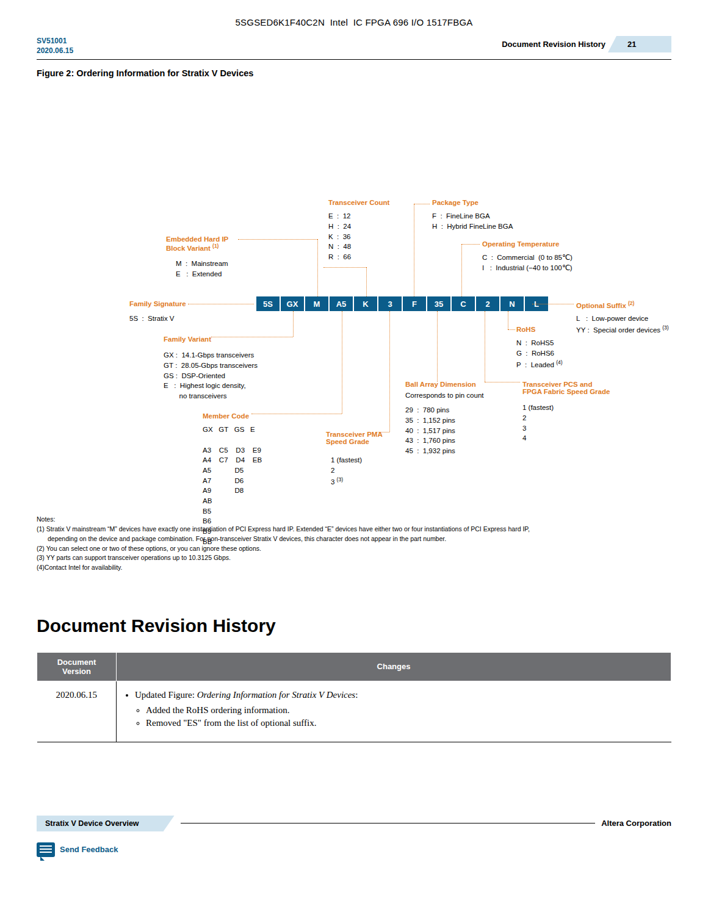5SGSED6K1F40C2N Intel IC FPGA 696 I/O 1517FBGA
SV51001
2020.06.15
Document Revision History
21
Figure 2: Ordering Information for Stratix V Devices
Transceiver Count
E : 12
H : 24
K : 36
N : 48
R : 66
Package Type
F : FineLine BGA
H : Hybrid FineLine BGA
Embedded Hard IP
Block Variant (1)
M : Mainstream
E : Extended
Operating Temperature
C : Commercial (0 to 85℃)
I : Industrial (−40 to 100℃)
Family Signature
5S : Stratix V
5S GX MA5 K 3 F 35 C 2 NL
Optional Suffix (2)
L : Low-power device
YY : Special order devices (3)
RoHS
N : RoHS5
G : RoHS6
P : Leaded (4)
Family Variant
GX : 14.1-Gbps transceivers
GT : 28.05-Gbps transceivers
GS : DSP-Oriented
E : Highest logic density,
no transceivers
Ball Array Dimension
Corresponds to pin count
29 : 780 pins
35 : 1,152 pins
40 : 1,517 pins
43 : 1,760 pins
45 : 1,932 pins
Transceiver PCS and
FPGA Fabric Speed Grade
1 (fastest)
2
3
4
Member Code
GX GT GS E
A3 C5 D3 E9
A4 C7 D4 EB
A5 D5
A7 D6
A9 D8
AB
B5
B6
B9
BB
Transceiver PMA
Speed Grade
1 (fastest)
2
3 (3)
Notes:
(1) Stratix V mainstream “M” devices have exactly one instantiation of PCI Express hard IP. Extended “E” devices have either two or four instantiations of PCI Express hard IP,
depending on the device and package combination. For non-transceiver Stratix V devices, this character does not appear in the part number.
(2) You can select one or two of these options, or you can ignore these options.
(3) YY parts can support transceiver operations up to 10.3125 Gbps.
(4)Contact Intel for availability.
Document Revision History
| Document Version | Changes |
| --- | --- |
| 2020.06.15 | Updated Figure: Ordering Information for Stratix V Devices : Added the RoHS ordering information. Removed "ES" from the list of optional suffix. |
Stratix V Device Overview
Altera Corporation
Send Feedback